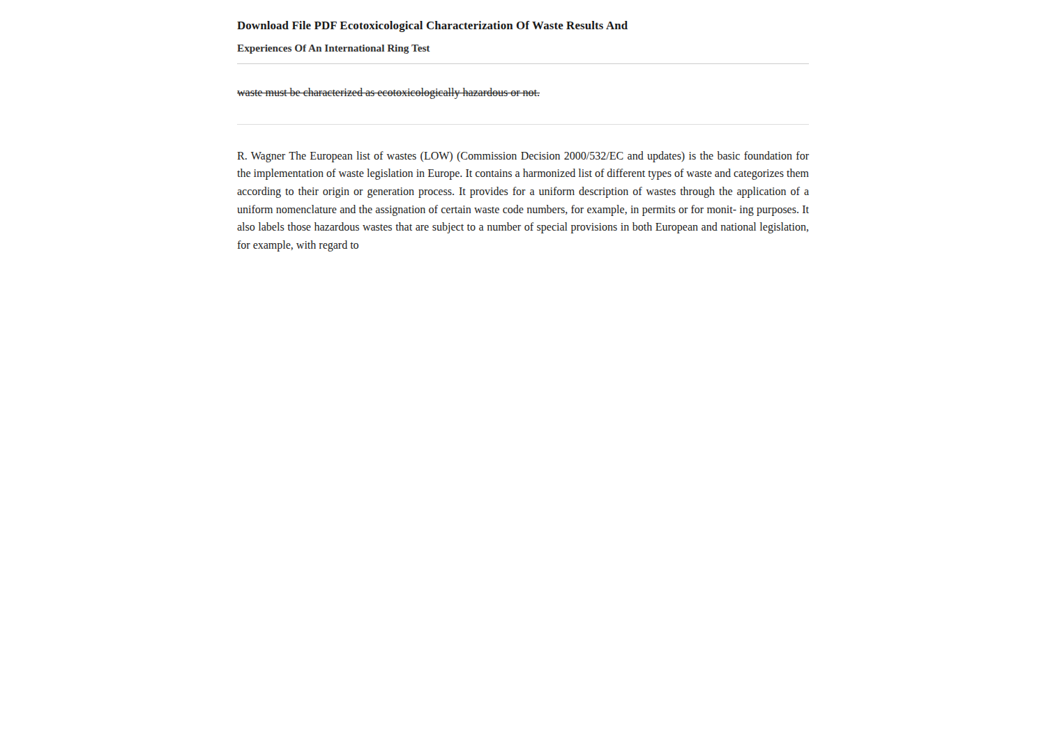Download File PDF Ecotoxicological Characterization Of Waste Results And
Experiences Of An International Ring Test
waste must be characterized as ecotoxicologically hazardous or not.
R. Wagner The European list of wastes (LOW) (Commission Decision 2000/532/EC and updates) is the basic foundation for the implementation of waste legislation in Europe. It contains a harmonized list of different types of waste and categorizes them according to their origin or generation process. It provides for a uniform description of wastes through the application of a uniform nomenclature and the assignation of certain waste code numbers, for example, in permits or for monit- ing purposes. It also labels those hazardous wastes that are subject to a number of special provisions in both European and national legislation, for example, with regard to